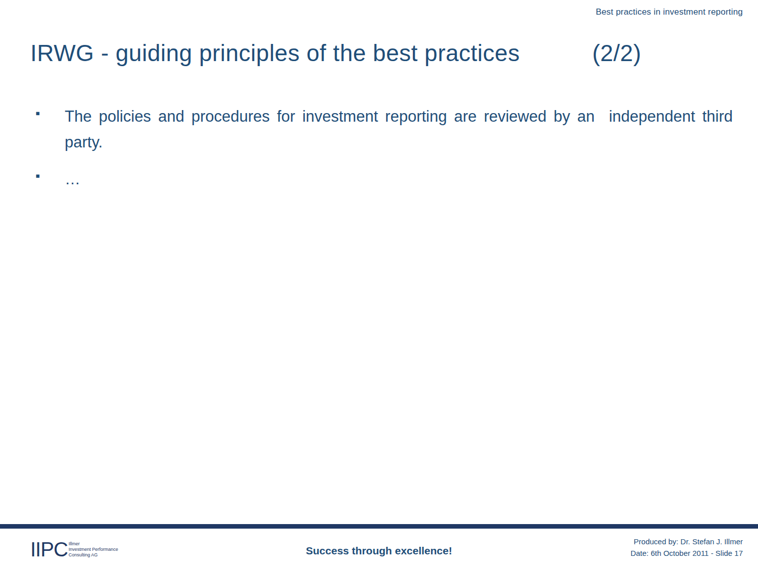Best practices in investment reporting
IRWG - guiding principles of the best practices (2/2)
The policies and procedures for investment reporting are reviewed by an independent third party.
…
IIPC Illmer
Investment Performance
Consulting AG
Success through excellence!
Produced by: Dr. Stefan J. Illmer
Date: 6th October 2011 - Slide 17